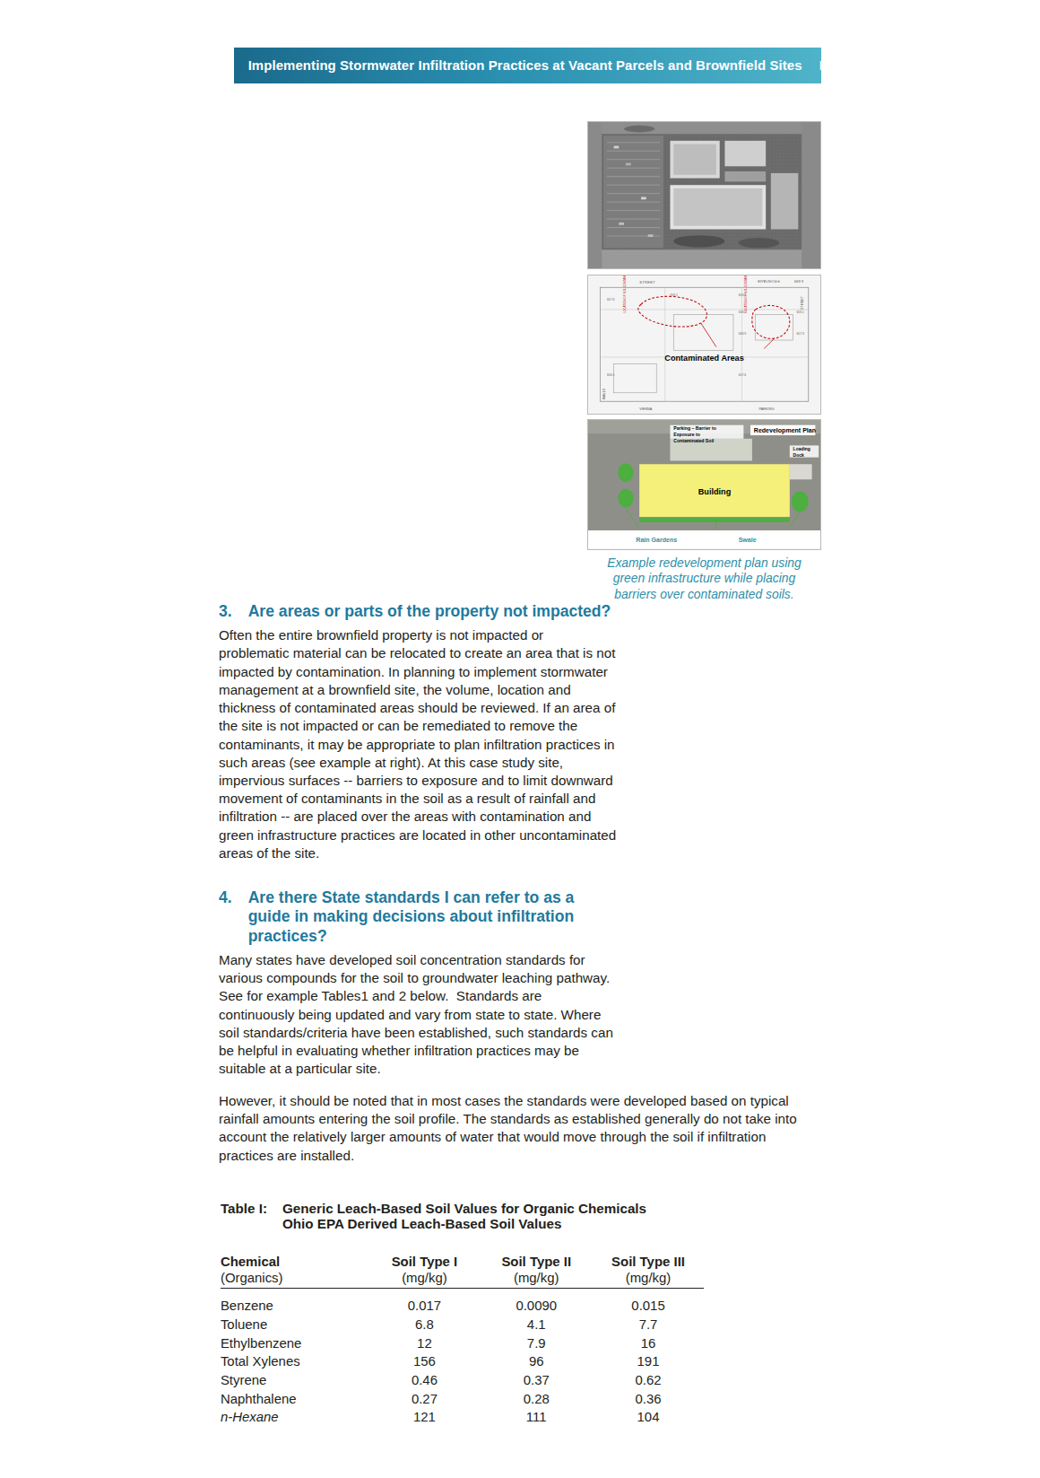Implementing Stormwater Infiltration Practices at Vacant Parcels and Brownfield Sites Page 8
STREET FRONTAGE 6 699 LOCATION OF SOIL CONTAMINATION LOCATION OF SOIL CONTAMINATION Contaminated Areas 657.8 658.1 659.3 658.2 659.1 658.9 657.3 657.6 656.5 WALLS VIENNA PARKING STREET
Building Parking – Barrier to Exposure to Contaminated Soil Redevelopment Plan Loading Dock Rain Gardens Swale
Example redevelopment plan using green infrastructure while placing barriers over contaminated soils.
3. Are areas or parts of the property not impacted?
Often the entire brownfield property is not impacted or problematic material can be relocated to create an area that is not impacted by contamination. In planning to implement stormwater management at a brownfield site, the volume, location and thickness of contaminated areas should be reviewed. If an area of the site is not impacted or can be remediated to remove the contaminants, it may be appropriate to plan infiltration practices in such areas (see example at right). At this case study site, impervious surfaces -- barriers to exposure and to limit downward movement of contaminants in the soil as a result of rainfall and infiltration -- are placed over the areas with contamination and green infrastructure practices are located in other uncontaminated areas of the site.
4. Are there State standards I can refer to as a guide in making decisions about infiltration practices?
Many states have developed soil concentration standards for various compounds for the soil to groundwater leaching pathway. See for example Tables1 and 2 below. Standards are continuously being updated and vary from state to state. Where soil standards/criteria have been established, such standards can be helpful in evaluating whether infiltration practices may be suitable at a particular site.
However, it should be noted that in most cases the standards were developed based on typical rainfall amounts entering the soil profile. The standards as established generally do not take into account the relatively larger amounts of water that would move through the soil if infiltration practices are installed.
Table I: Generic Leach-Based Soil Values for Organic Chemicals Ohio EPA Derived Leach-Based Soil Values
| Chemical | Soil Type I | Soil Type II | Soil Type III |
| --- | --- | --- | --- |
| (Organics) | (mg/kg) | (mg/kg) | (mg/kg) |
| Benzene | 0.017 | 0.0090 | 0.015 |
| Toluene | 6.8 | 4.1 | 7.7 |
| Ethylbenzene | 12 | 7.9 | 16 |
| Total Xylenes | 156 | 96 | 191 |
| Styrene | 0.46 | 0.37 | 0.62 |
| Naphthalene | 0.27 | 0.28 | 0.36 |
| n-Hexane | 121 | 111 | 104 |